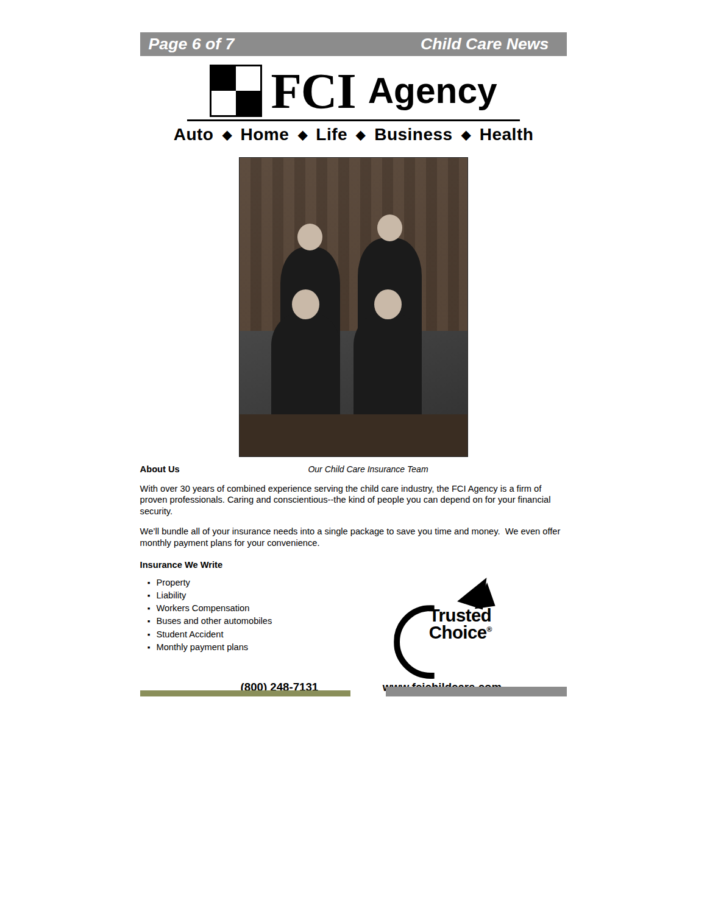Page 6 of 7
Child Care News
FCI
Agency
Auto ◆ Home ◆ Life ◆ Business ◆ Health
About Us
Our Child Care Insurance Team
With over 30 years of combined experience serving the child care industry, the FCI Agency is a firm of proven professionals. Caring and conscientious--the kind of people you can depend on for your financial security.
We’ll bundle all of your insurance needs into a single package to save you time and money. We even offer monthly payment plans for your convenience.
Insurance We Write
Property
Liability
Workers Compensation
Buses and other automobiles
Student Accident
Monthly payment plans
Trusted
Choice®
(800) 248-7131 www.fcichildcare.com